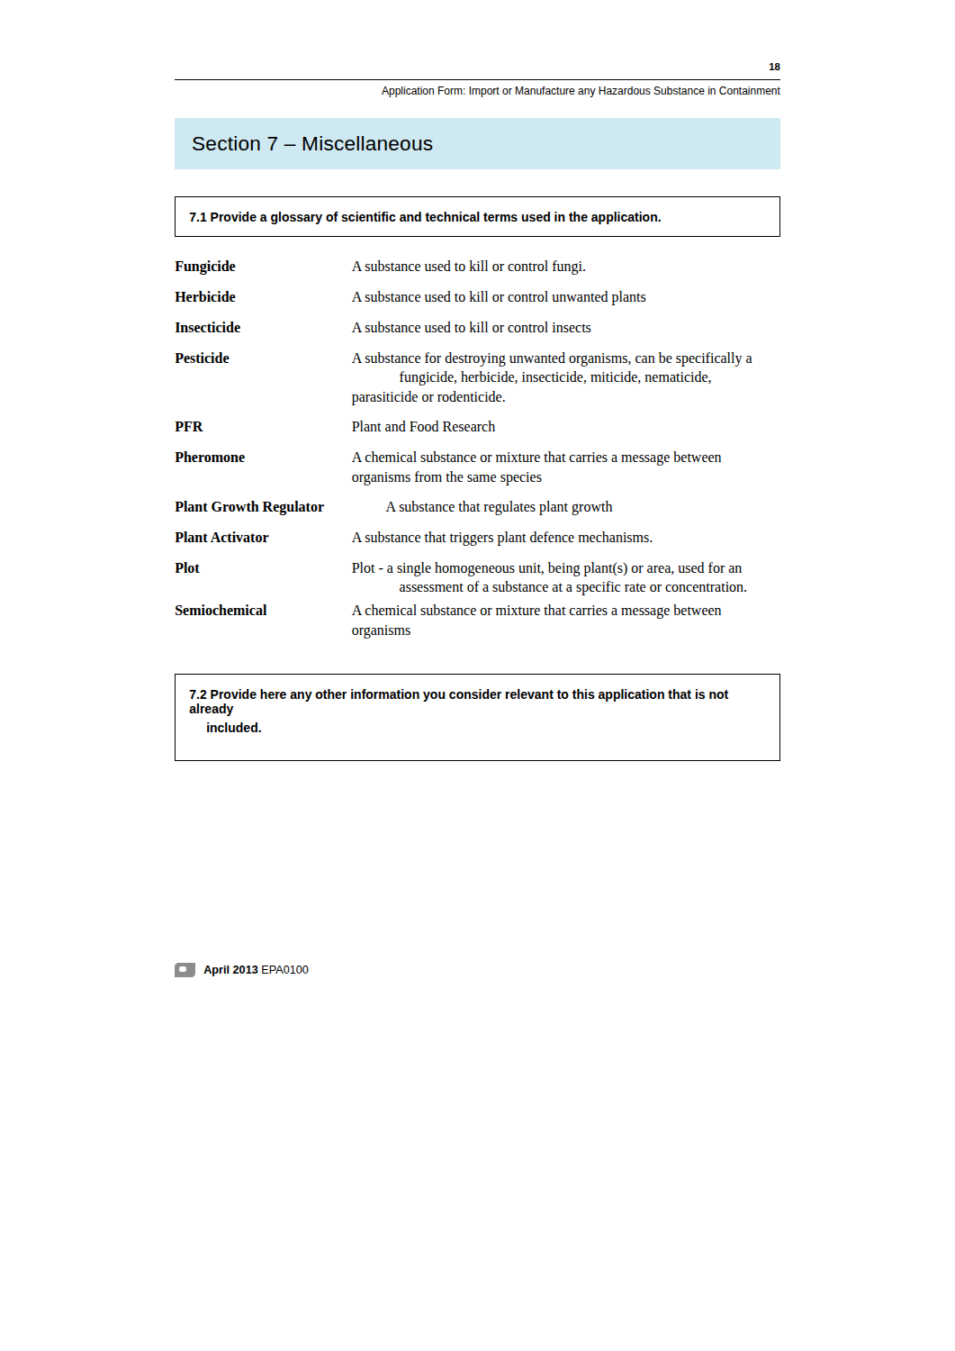18
Application Form: Import or Manufacture any Hazardous Substance in Containment
Section 7 – Miscellaneous
7.1 Provide a glossary of scientific and technical terms used in the application.
Fungicide
A substance used to kill or control fungi.
Herbicide
A substance used to kill or control unwanted plants
Insecticide
A substance used to kill or control insects
Pesticide
A substance for destroying unwanted organisms, can be specifically a fungicide, herbicide, insecticide, miticide, nematicide, parasiticide or rodenticide.
PFR
Plant and Food Research
Pheromone
A chemical substance or mixture that carries a message between organisms from the same species
Plant Growth Regulator
A substance that regulates plant growth
Plant Activator
A substance that triggers plant defence mechanisms.
Plot
Plot - a single homogeneous unit, being plant(s) or area, used for an assessment of a substance at a specific rate or concentration.
Semiochemical
A chemical substance or mixture that carries a message between organisms
7.2 Provide here any other information you consider relevant to this application that is not already
included.
April 2013 EPA0100